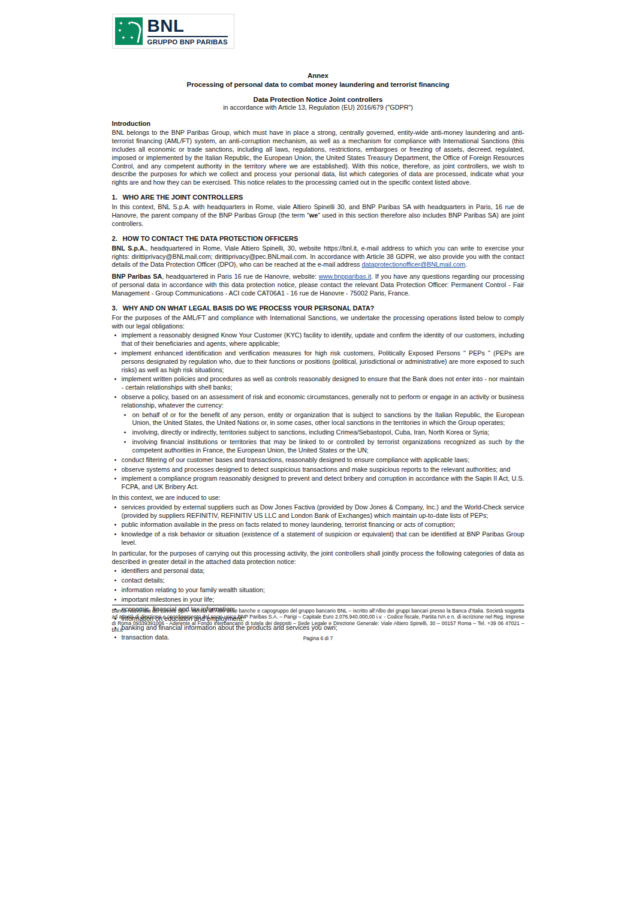✦ ✦ ✦ ✦ ✦
BNL
GRUPPO BNP PARIBAS
Annex
Processing of personal data to combat money laundering and terrorist financing
Data Protection Notice Joint controllers in accordance with Article 13, Regulation (EU) 2016/679 ("GDPR")
Introduction
BNL belongs to the BNP Paribas Group, which must have in place a strong, centrally governed, entity-wide anti-money laundering and anti-terrorist financing (AML/FT) system, an anti-corruption mechanism, as well as a mechanism for compliance with International Sanctions (this includes all economic or trade sanctions, including all laws, regulations, restrictions, embargoes or freezing of assets, decreed, regulated, imposed or implemented by the Italian Republic, the European Union, the United States Treasury Department, the Office of Foreign Resources Control, and any competent authority in the territory where we are established). With this notice, therefore, as joint controllers, we wish to describe the purposes for which we collect and process your personal data, list which categories of data are processed, indicate what your rights are and how they can be exercised. This notice relates to the processing carried out in the specific context listed above.
1. WHO ARE THE JOINT CONTROLLERS
In this context, BNL S.p.A. with headquarters in Rome, viale Altiero Spinelli 30, and BNP Paribas SA with headquarters in Paris, 16 rue de Hanovre, the parent company of the BNP Paribas Group (the term "we" used in this section therefore also includes BNP Paribas SA) are joint controllers.
2. HOW TO CONTACT THE DATA PROTECTION OFFICERS
BNL S.p.A., headquartered in Rome, Viale Altiero Spinelli, 30, website https://bnl.it, e-mail address to which you can write to exercise your rights: dirittiprivacy@BNLmail.com; dirittiprivacy@pec.BNLmail.com. In accordance with Article 38 GDPR, we also provide you with the contact details of the Data Protection Officer (DPO), who can be reached at the e-mail address dataprotectionofficer@BNLmail.com.
BNP Paribas SA, headquartered in Paris 16 rue de Hanovre, website: www.bnpparibas.it. If you have any questions regarding our processing of personal data in accordance with this data protection notice, please contact the relevant Data Protection Officer: Permanent Control - Fair Management - Group Communications - ACI code CAT06A1 - 16 rue de Hanovre - 75002 Paris, France.
3. WHY AND ON WHAT LEGAL BASIS DO WE PROCESS YOUR PERSONAL DATA?
For the purposes of the AML/FT and compliance with International Sanctions, we undertake the processing operations listed below to comply with our legal obligations:
implement a reasonably designed Know Your Customer (KYC) facility to identify, update and confirm the identity of our customers, including that of their beneficiaries and agents, where applicable;
implement enhanced identification and verification measures for high risk customers, Politically Exposed Persons " PEPs " (PEPs are persons designated by regulation who, due to their functions or positions (political, jurisdictional or administrative) are more exposed to such risks) as well as high risk situations;
implement written policies and procedures as well as controls reasonably designed to ensure that the Bank does not enter into - nor maintain - certain relationships with shell banks;
observe a policy, based on an assessment of risk and economic circumstances, generally not to perform or engage in an activity or business relationship, whatever the currency:
on behalf of or for the benefit of any person, entity or organization that is subject to sanctions by the Italian Republic, the European Union, the United States, the United Nations or, in some cases, other local sanctions in the territories in which the Group operates;
involving, directly or indirectly, territories subject to sanctions, including Crimea/Sebastopol, Cuba, Iran, North Korea or Syria;
involving financial institutions or territories that may be linked to or controlled by terrorist organizations recognized as such by the competent authorities in France, the European Union, the United States or the UN;
conduct filtering of our customer bases and transactions, reasonably designed to ensure compliance with applicable laws;
observe systems and processes designed to detect suspicious transactions and make suspicious reports to the relevant authorities; and
implement a compliance program reasonably designed to prevent and detect bribery and corruption in accordance with the Sapin II Act, U.S. FCPA, and UK Bribery Act.
In this context, we are induced to use:
services provided by external suppliers such as Dow Jones Factiva (provided by Dow Jones & Company, Inc.) and the World-Check service (provided by suppliers REFINITIV, REFINITIV US LLC and London Bank of Exchanges) which maintain up-to-date lists of PEPs;
public information available in the press on facts related to money laundering, terrorist financing or acts of corruption;
knowledge of a risk behavior or situation (existence of a statement of suspicion or equivalent) that can be identified at BNP Paribas Group level.
In particular, for the purposes of carrying out this processing activity, the joint controllers shall jointly process the following categories of data as described in greater detail in the attached data protection notice:
identifiers and personal data;
contact details;
information relating to your family wealth situation;
important milestones in your life;
economic, financial and tax information;
information on education and employment;
banking and financial information about the products and services you own;
transaction data.
Banca Nazionale del Lavoro SpA - Iscritta all’Albo delle banche e capogruppo del gruppo bancario BNL – iscritto all’Albo dei gruppi bancari presso la Banca d’Italia. Società soggetta ad attività di direzione e coordinamento del socio unico BNP Paribas S.A. – Parigi – Capitale Euro 2.076.940.000,00 i.v. - Codice fiscale, Partita IVA e n. di iscrizione nel Reg. Imprese di Roma 09339391006 - Aderente al Fondo interbancario di tutela dei depositi – Sede Legale e Direzione Generale: Viale Altiero Spinelli, 30 – 00157 Roma – Tel. +39 06 47021 – bnl.it
Pagina 6 di 7